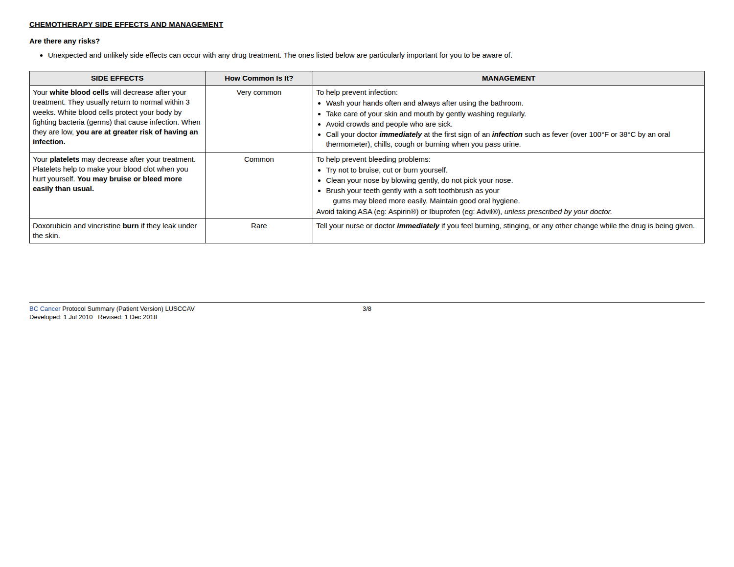CHEMOTHERAPY SIDE EFFECTS AND MANAGEMENT
Are there any risks?
Unexpected and unlikely side effects can occur with any drug treatment. The ones listed below are particularly important for you to be aware of.
| SIDE EFFECTS | How Common Is It? | MANAGEMENT |
| --- | --- | --- |
| Your white blood cells will decrease after your treatment. They usually return to normal within 3 weeks. White blood cells protect your body by fighting bacteria (germs) that cause infection. When they are low, you are at greater risk of having an infection. | Very common | To help prevent infection: Wash your hands often and always after using the bathroom. Take care of your skin and mouth by gently washing regularly. Avoid crowds and people who are sick. Call your doctor immediately at the first sign of an infection such as fever (over 100°F or 38°C by an oral thermometer), chills, cough or burning when you pass urine. |
| Your platelets may decrease after your treatment. Platelets help to make your blood clot when you hurt yourself. You may bruise or bleed more easily than usual. | Common | To help prevent bleeding problems: Try not to bruise, cut or burn yourself. Clean your nose by blowing gently, do not pick your nose. Brush your teeth gently with a soft toothbrush as your gums may bleed more easily. Maintain good oral hygiene. Avoid taking ASA (eg: Aspirin®) or Ibuprofen (eg: Advil®), unless prescribed by your doctor. |
| Doxorubicin and vincristine burn if they leak under the skin. | Rare | Tell your nurse or doctor immediately if you feel burning, stinging, or any other change while the drug is being given. |
BC Cancer Protocol Summary (Patient Version) LUSCCAV Developed: 1 Jul 2010 Revised: 1 Dec 2018 3/8